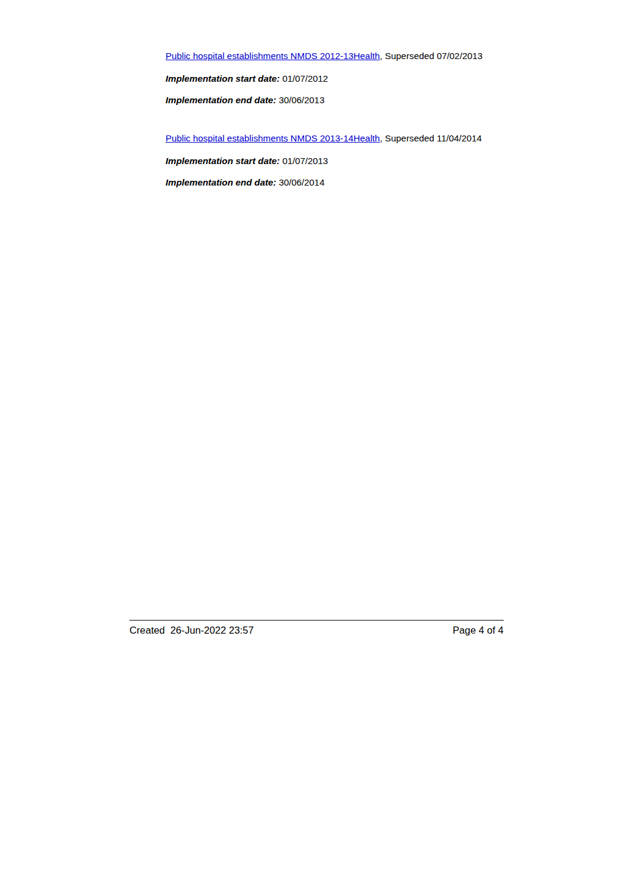Public hospital establishments NMDS 2012-13 Health, Superseded 07/02/2013
Implementation start date: 01/07/2012
Implementation end date: 30/06/2013
Public hospital establishments NMDS 2013-14 Health, Superseded 11/04/2014
Implementation start date: 01/07/2013
Implementation end date: 30/06/2014
Created 26-Jun-2022 23:57
Page 4 of 4